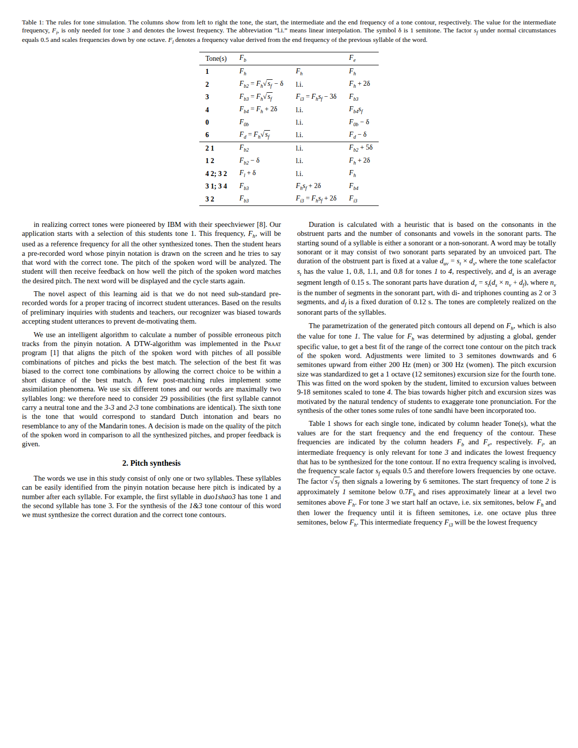Table 1: The rules for tone simulation. The columns show from left to right the tone, the start, the intermediate and the end frequency of a tone contour, respectively. The value for the intermediate frequency, Fi, is only needed for tone 3 and denotes the lowest frequency. The abbreviation ”l.i.” means linear interpolation. The symbol δ is 1 semitone. The factor sf under normal circumstances equals 0.5 and scales frequencies down by one octave. Fl denotes a frequency value derived from the end frequency of the previous syllable of the word.
| Tone(s) | F b | | F e |
| --- | --- | --- | --- |
| 1 | F h | F h | F h |
| 2 | F b2 = F h √ s f − δ | l.i. | F h + 2δ |
| 3 | F b3 = F h √ s f | F i3 = F h s f − 3δ | F b3 |
| 4 | F b4 = F h + 2δ | l.i. | F b4 s f |
| 0 | F 0b | l.i. | F 0b − δ |
| 6 | F d = F h √ s f | l.i. | F d − δ |
| 2 1 | F b2 | l.i. | F b2 + 5δ |
| 1 2 | F b2 − δ | l.i. | F h + 2δ |
| 4 2; 3 2 | F l + δ | l.i. | F h |
| 3 1; 3 4 | F b3 | F h s f + 2δ | F b4 |
| 3 2 | F b3 | F i3 = F h s f + 2δ | F i3 |
in realizing correct tones were pioneered by IBM with their speechviewer [8]. Our application starts with a selection of this students tone 1. This frequency, Fh, will be used as a reference frequency for all the other synthesized tones. Then the student hears a pre-recorded word whose pinyin notation is drawn on the screen and he tries to say that word with the correct tone. The pitch of the spoken word will be analyzed. The student will then receive feedback on how well the pitch of the spoken word matches the desired pitch. The next word will be displayed and the cycle starts again.
The novel aspect of this learning aid is that we do not need sub-standard pre-recorded words for a proper tracing of incorrect student utterances. Based on the results of preliminary inquiries with students and teachers, our recognizer was biased towards accepting student utterances to prevent de-motivating them.
We use an intelligent algorithm to calculate a number of possible erroneous pitch tracks from the pinyin notation. A DTW-algorithm was implemented in the Praat program [1] that aligns the pitch of the spoken word with pitches of all possible combinations of pitches and picks the best match. The selection of the best fit was biased to the correct tone combinations by allowing the correct choice to be within a short distance of the best match. A few post-matching rules implement some assimilation phenomena. We use six different tones and our words are maximally two syllables long: we therefore need to consider 29 possibilities (the first syllable cannot carry a neutral tone and the 3-3 and 2-3 tone combinations are identical). The sixth tone is the tone that would correspond to standard Dutch intonation and bears no resemblance to any of the Mandarin tones. A decision is made on the quality of the pitch of the spoken word in comparison to all the synthesized pitches, and proper feedback is given.
2. Pitch synthesis
The words we use in this study consist of only one or two syllables. These syllables can be easily identified from the pinyin notation because here pitch is indicated by a number after each syllable. For example, the first syllable in duo1shao3 has tone 1 and the second syllable has tone 3. For the synthesis of the 1&3 tone contour of this word we must synthesize the correct duration and the correct tone contours.
Duration is calculated with a heuristic that is based on the consonants in the obstruent parts and the number of consonants and vowels in the sonorant parts. The starting sound of a syllable is either a sonorant or a non-sonorant. A word may be totally sonorant or it may consist of two sonorant parts separated by an unvoiced part. The duration of the obstruent part is fixed at a value duv = st × ds, where the tone scalefactor st has the value 1, 0.8, 1.1, and 0.8 for tones 1 to 4, respectively, and ds is an average segment length of 0.15 s. The sonorant parts have duration dv = st(ds × nv + df), where nv is the number of segments in the sonorant part, with di- and triphones counting as 2 or 3 segments, and df is a fixed duration of 0.12 s. The tones are completely realized on the sonorant parts of the syllables.
The parametrization of the generated pitch contours all depend on Fh, which is also the value for tone 1. The value for Fh was determined by adjusting a global, gender specific value, to get a best fit of the range of the correct tone contour on the pitch track of the spoken word. Adjustments were limited to 3 semitones downwards and 6 semitones upward from either 200 Hz (men) or 300 Hz (women). The pitch excursion size was standardized to get a 1 octave (12 semitones) excursion size for the fourth tone. This was fitted on the word spoken by the student, limited to excursion values between 9-18 semitones scaled to tone 4. The bias towards higher pitch and excursion sizes was motivated by the natural tendency of students to exaggerate tone pronunciation. For the synthesis of the other tones some rules of tone sandhi have been incorporated too.
Table 1 shows for each single tone, indicated by column header Tone(s), what the values are for the start frequency and the end frequency of the contour. These frequencies are indicated by the column headers Fb and Fe, respectively. Fi, an intermediate frequency is only relevant for tone 3 and indicates the lowest frequency that has to be synthesized for the tone contour. If no extra frequency scaling is involved, the frequency scale factor sf equals 0.5 and therefore lowers frequencies by one octave. The factor √sf then signals a lowering by 6 semitones. The start frequency of tone 2 is approximately 1 semitone below 0.7Fh and rises approximately linear at a level two semitones above Fh. For tone 3 we start half an octave, i.e. six semitones, below Fh and then lower the frequency until it is fifteen semitones, i.e. one octave plus three semitones, below Fh. This intermediate frequency Fi3 will be the lowest frequency